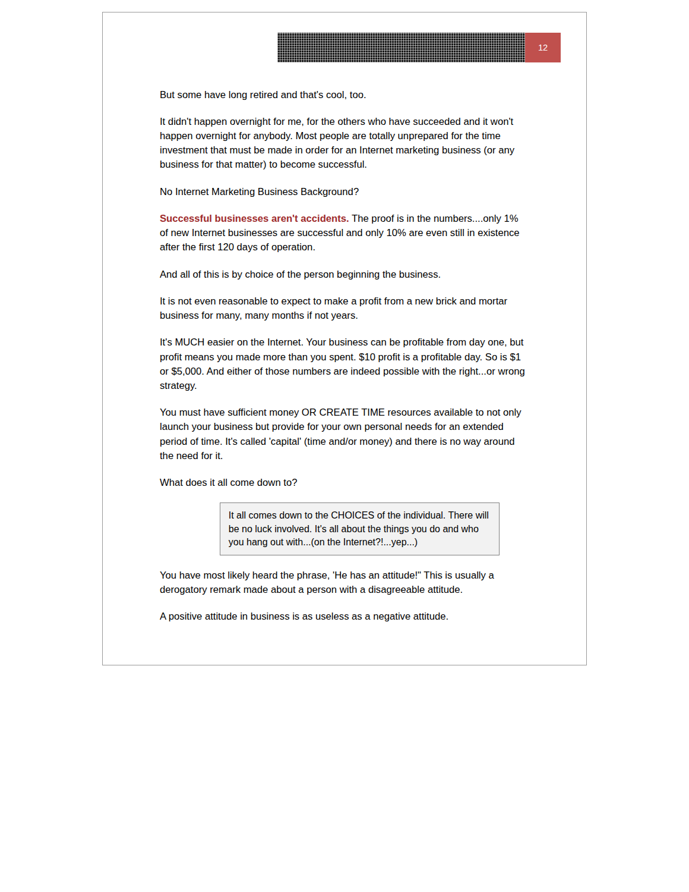12
But some have long retired and that's cool, too.
It didn't happen overnight for me, for the others who have succeeded and it won't happen overnight for anybody. Most people are totally unprepared for the time investment that must be made in order for an Internet marketing business (or any business for that matter) to become successful.
No Internet Marketing Business Background?
Successful businesses aren't accidents. The proof is in the numbers....only 1% of new Internet businesses are successful and only 10% are even still in existence after the first 120 days of operation.
And all of this is by choice of the person beginning the business.
It is not even reasonable to expect to make a profit from a new brick and mortar business for many, many months if not years.
It's MUCH easier on the Internet. Your business can be profitable from day one, but profit means you made more than you spent. $10 profit is a profitable day. So is $1 or $5,000. And either of those numbers are indeed possible with the right...or wrong strategy.
You must have sufficient money OR CREATE TIME resources available to not only launch your business but provide for your own personal needs for an extended period of time. It's called 'capital' (time and/or money) and there is no way around the need for it.
What does it all come down to?
It all comes down to the CHOICES of the individual. There will be no luck involved. It's all about the things you do and who you hang out with...(on the Internet?!...yep...)
You have most likely heard the phrase, 'He has an attitude!" This is usually a derogatory remark made about a person with a disagreeable attitude.
A positive attitude in business is as useless as a negative attitude.